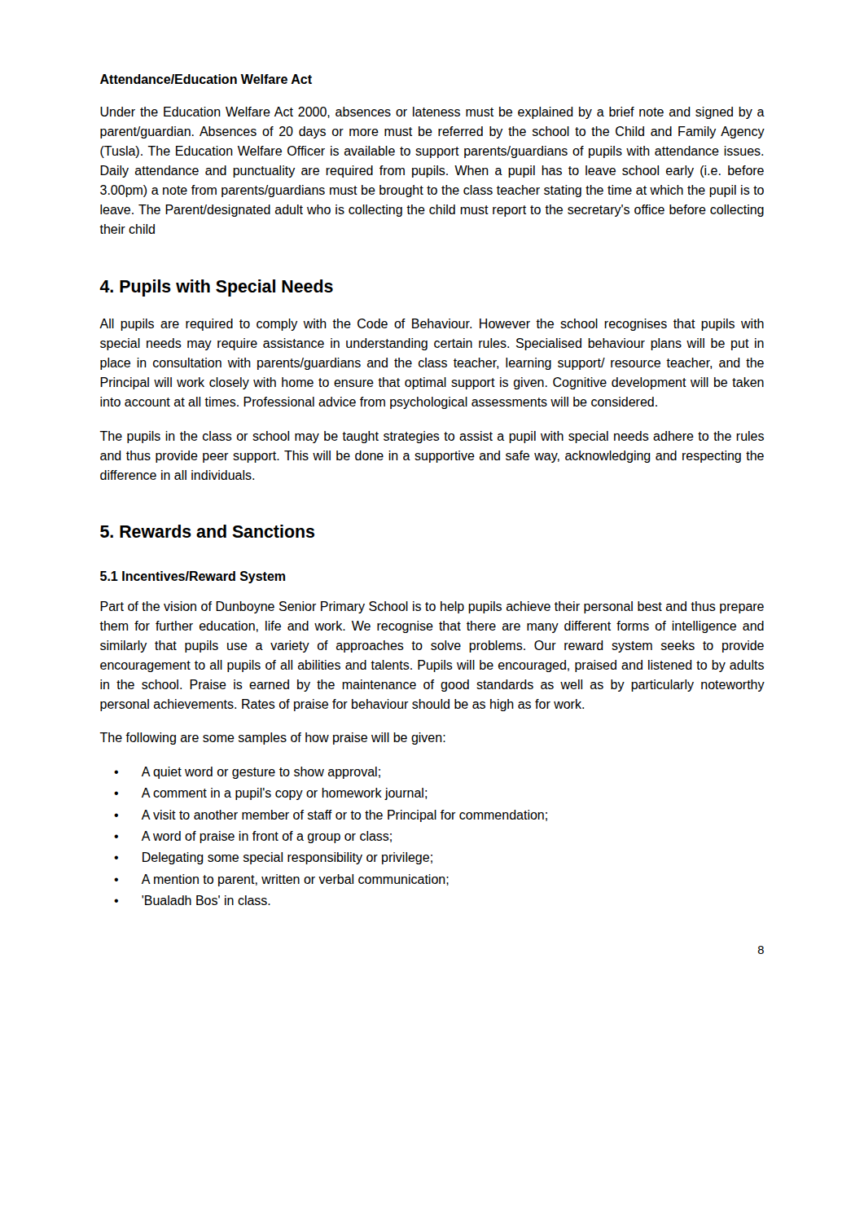Attendance/Education Welfare Act
Under the Education Welfare Act 2000, absences or lateness must be explained by a brief note and signed by a parent/guardian. Absences of 20 days or more must be referred by the school to the Child and Family Agency (Tusla). The Education Welfare Officer is available to support parents/guardians of pupils with attendance issues. Daily attendance and punctuality are required from pupils. When a pupil has to leave school early (i.e. before 3.00pm) a note from parents/guardians must be brought to the class teacher stating the time at which the pupil is to leave. The Parent/designated adult who is collecting the child must report to the secretary's office before collecting their child
4. Pupils with Special Needs
All pupils are required to comply with the Code of Behaviour. However the school recognises that pupils with special needs may require assistance in understanding certain rules. Specialised behaviour plans will be put in place in consultation with parents/guardians and the class teacher, learning support/ resource teacher, and the Principal will work closely with home to ensure that optimal support is given. Cognitive development will be taken into account at all times. Professional advice from psychological assessments will be considered.
The pupils in the class or school may be taught strategies to assist a pupil with special needs adhere to the rules and thus provide peer support. This will be done in a supportive and safe way, acknowledging and respecting the difference in all individuals.
5. Rewards and Sanctions
5.1 Incentives/Reward System
Part of the vision of Dunboyne Senior Primary School is to help pupils achieve their personal best and thus prepare them for further education, life and work. We recognise that there are many different forms of intelligence and similarly that pupils use a variety of approaches to solve problems. Our reward system seeks to provide encouragement to all pupils of all abilities and talents. Pupils will be encouraged, praised and listened to by adults in the school. Praise is earned by the maintenance of good standards as well as by particularly noteworthy personal achievements. Rates of praise for behaviour should be as high as for work.
The following are some samples of how praise will be given:
A quiet word or gesture to show approval;
A comment in a pupil's copy or homework journal;
A visit to another member of staff or to the Principal for commendation;
A word of praise in front of a group or class;
Delegating some special responsibility or privilege;
A mention to parent, written or verbal communication;
'Bualadh Bos' in class.
8